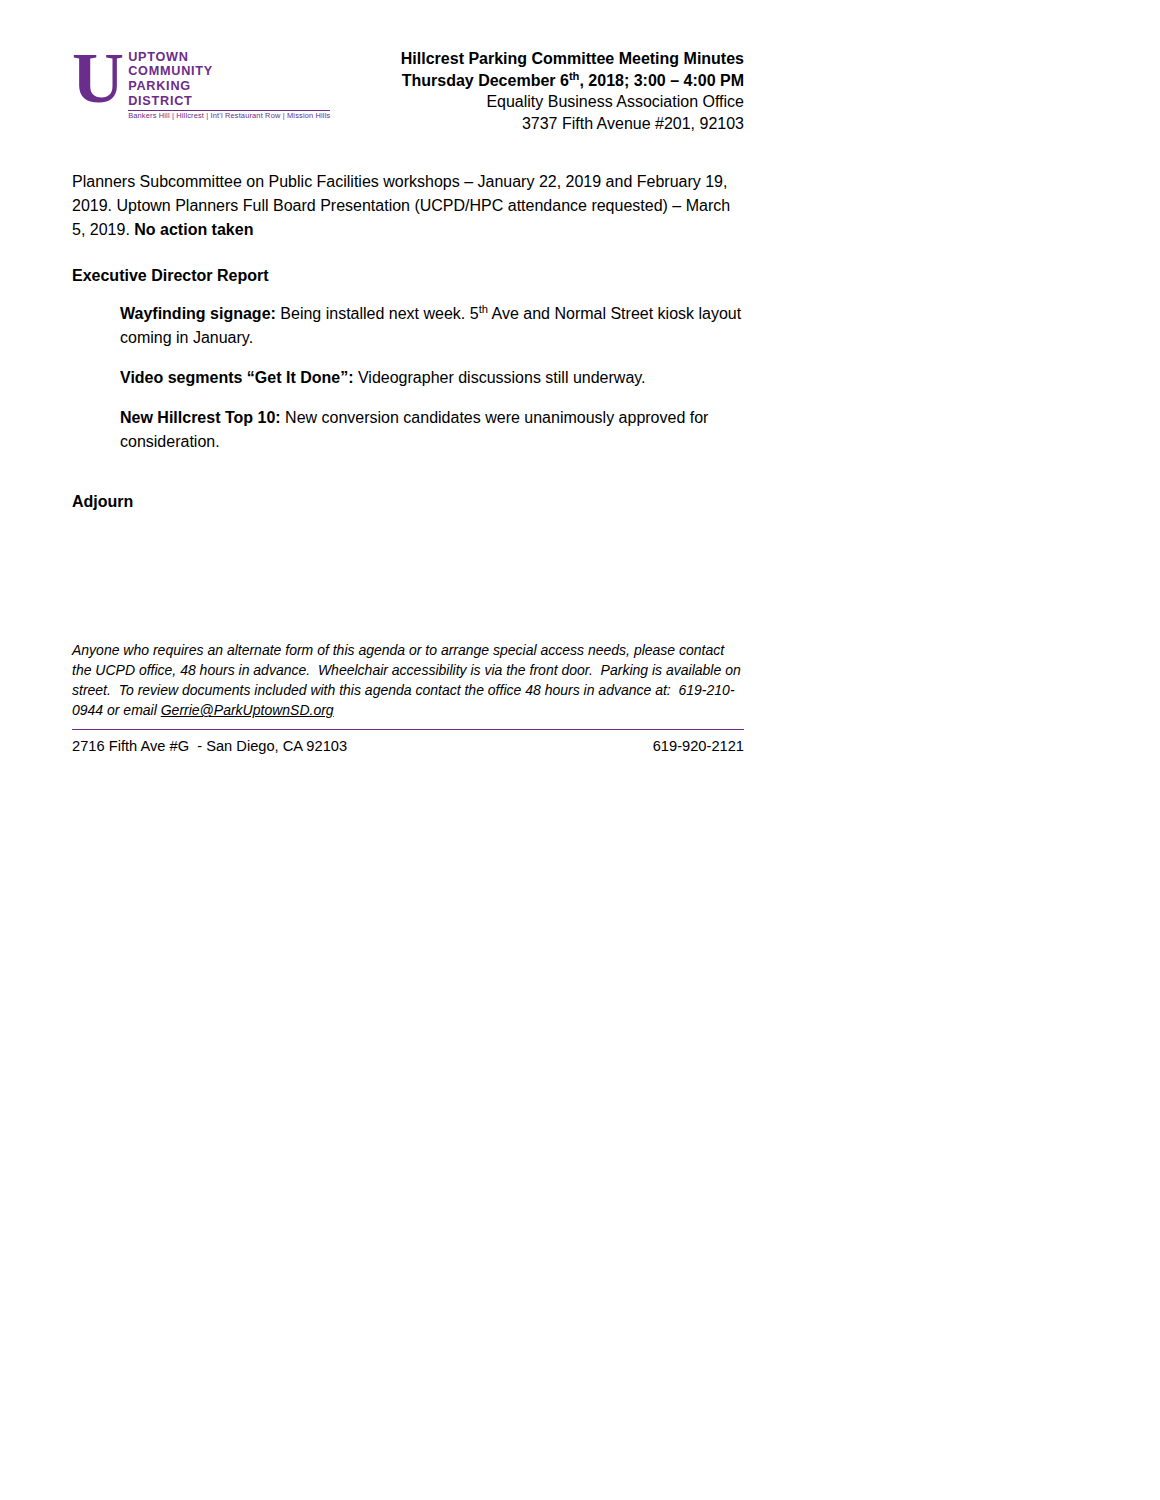U
Uptown
Community
Parking
District
Bankers Hill | Hillcrest | Int'l Restaurant Row | Mission Hills
Hillcrest Parking Committee Meeting Minutes
Thursday December 6th, 2018; 3:00 – 4:00 PM
Equality Business Association Office
3737 Fifth Avenue #201, 92103
Planners Subcommittee on Public Facilities workshops – January 22, 2019 and February 19, 2019. Uptown Planners Full Board Presentation (UCPD/HPC attendance requested) – March 5, 2019. No action taken
Executive Director Report
Wayfinding signage: Being installed next week. 5th Ave and Normal Street kiosk layout coming in January.
Video segments “Get It Done”: Videographer discussions still underway.
New Hillcrest Top 10: New conversion candidates were unanimously approved for consideration.
Adjourn
Anyone who requires an alternate form of this agenda or to arrange special access needs, please contact the UCPD office, 48 hours in advance. Wheelchair accessibility is via the front door. Parking is available on street. To review documents included with this agenda contact the office 48 hours in advance at: 619-210-0944 or email Gerrie@ParkUptownSD.org
2716 Fifth Ave #G - San Diego, CA 92103 619-920-2121